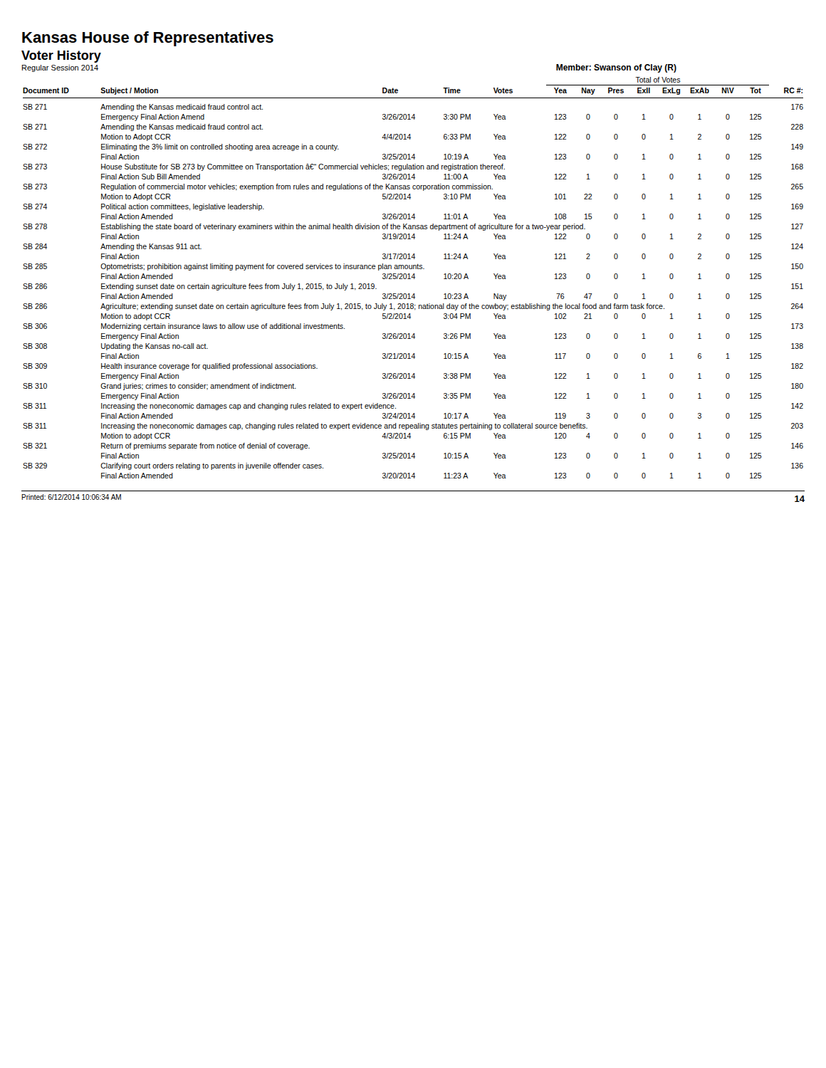Kansas House of Representatives
Voter History
Regular Session 2014
Member: Swanson of Clay (R)
| | Total of Votes | |
| --- | --- | --- |
| Document ID | Subject / Motion | Date | Time | Votes | Yea | Nay | Pres | ExII | ExLg | ExAb | N\V | Tot | RC #: |
| SB 271 | Amending the Kansas medicaid fraud control act. | 176 |
| | Emergency Final Action Amend | 3/26/2014 | 3:30 PM | Yea | 123 | 0 | 0 | 1 | 0 | 1 | 0 | 125 | |
| SB 271 | Amending the Kansas medicaid fraud control act. | 228 |
| | Motion to Adopt CCR | 4/4/2014 | 6:33 PM | Yea | 122 | 0 | 0 | 0 | 1 | 2 | 0 | 125 | |
| SB 272 | Eliminating the 3% limit on controlled shooting area acreage in a county. | 149 |
| | Final Action | 3/25/2014 | 10:19 A | Yea | 123 | 0 | 0 | 1 | 0 | 1 | 0 | 125 | |
| SB 273 | House Substitute for SB 273 by Committee on Transportation â€“ Commercial vehicles; regulation and registration thereof. | 168 |
| | Final Action Sub Bill Amended | 3/26/2014 | 11:00 A | Yea | 122 | 1 | 0 | 1 | 0 | 1 | 0 | 125 | |
| SB 273 | Regulation of commercial motor vehicles; exemption from rules and regulations of the Kansas corporation commission. | 265 |
| | Motion to Adopt CCR | 5/2/2014 | 3:10 PM | Yea | 101 | 22 | 0 | 0 | 1 | 1 | 0 | 125 | |
| SB 274 | Political action committees, legislative leadership. | 169 |
| | Final Action Amended | 3/26/2014 | 11:01 A | Yea | 108 | 15 | 0 | 1 | 0 | 1 | 0 | 125 | |
| SB 278 | Establishing the state board of veterinary examiners within the animal health division of the Kansas department of agriculture for a two-year period. | 127 |
| | Final Action | 3/19/2014 | 11:24 A | Yea | 122 | 0 | 0 | 0 | 1 | 2 | 0 | 125 | |
| SB 284 | Amending the Kansas 911 act. | 124 |
| | Final Action | 3/17/2014 | 11:24 A | Yea | 121 | 2 | 0 | 0 | 0 | 2 | 0 | 125 | |
| SB 285 | Optometrists; prohibition against limiting payment for covered services to insurance plan amounts. | 150 |
| | Final Action Amended | 3/25/2014 | 10:20 A | Yea | 123 | 0 | 0 | 1 | 0 | 1 | 0 | 125 | |
| SB 286 | Extending sunset date on certain agriculture fees from July 1, 2015, to July 1, 2019. | 151 |
| | Final Action Amended | 3/25/2014 | 10:23 A | Nay | 76 | 47 | 0 | 1 | 0 | 1 | 0 | 125 | |
| SB 286 | Agriculture; extending sunset date on certain agriculture fees from July 1, 2015, to July 1, 2018; national day of the cowboy; establishing the local food and farm task force. | 264 |
| | Motion to adopt CCR | 5/2/2014 | 3:04 PM | Yea | 102 | 21 | 0 | 0 | 1 | 1 | 0 | 125 | |
| SB 306 | Modernizing certain insurance laws to allow use of additional investments. | 173 |
| | Emergency Final Action | 3/26/2014 | 3:26 PM | Yea | 123 | 0 | 0 | 1 | 0 | 1 | 0 | 125 | |
| SB 308 | Updating the Kansas no-call act. | 138 |
| | Final Action | 3/21/2014 | 10:15 A | Yea | 117 | 0 | 0 | 0 | 1 | 6 | 1 | 125 | |
| SB 309 | Health insurance coverage for qualified professional associations. | 182 |
| | Emergency Final Action | 3/26/2014 | 3:38 PM | Yea | 122 | 1 | 0 | 1 | 0 | 1 | 0 | 125 | |
| SB 310 | Grand juries; crimes to consider; amendment of indictment. | 180 |
| | Emergency Final Action | 3/26/2014 | 3:35 PM | Yea | 122 | 1 | 0 | 1 | 0 | 1 | 0 | 125 | |
| SB 311 | Increasing the noneconomic damages cap and changing rules related to expert evidence. | 142 |
| | Final Action Amended | 3/24/2014 | 10:17 A | Yea | 119 | 3 | 0 | 0 | 0 | 3 | 0 | 125 | |
| SB 311 | Increasing the noneconomic damages cap, changing rules related to expert evidence and repealing statutes pertaining to collateral source benefits. | 203 |
| | Motion to adopt CCR | 4/3/2014 | 6:15 PM | Yea | 120 | 4 | 0 | 0 | 0 | 1 | 0 | 125 | |
| SB 321 | Return of premiums separate from notice of denial of coverage. | 146 |
| | Final Action | 3/25/2014 | 10:15 A | Yea | 123 | 0 | 0 | 1 | 0 | 1 | 0 | 125 | |
| SB 329 | Clarifying court orders relating to parents in juvenile offender cases. | 136 |
| | Final Action Amended | 3/20/2014 | 11:23 A | Yea | 123 | 0 | 0 | 0 | 1 | 1 | 0 | 125 | |
Printed: 6/12/2014 10:06:34 AM
14